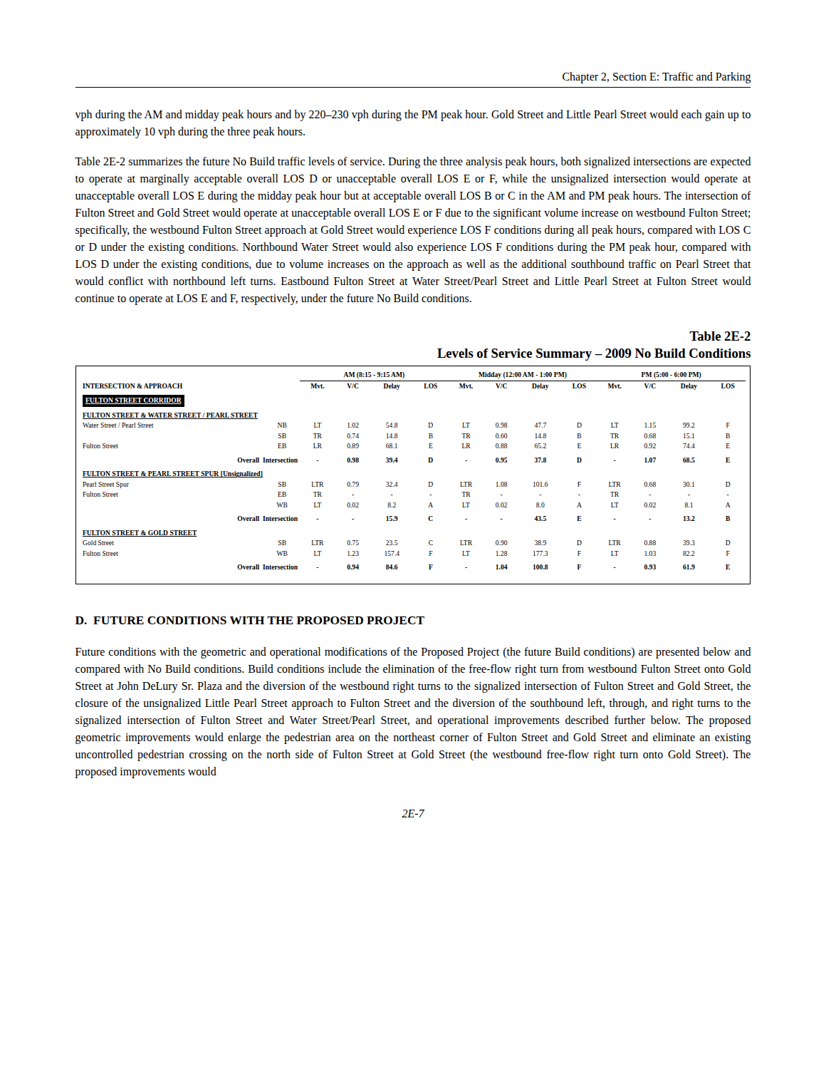Chapter 2, Section E: Traffic and Parking
vph during the AM and midday peak hours and by 220–230 vph during the PM peak hour. Gold Street and Little Pearl Street would each gain up to approximately 10 vph during the three peak hours.
Table 2E-2 summarizes the future No Build traffic levels of service. During the three analysis peak hours, both signalized intersections are expected to operate at marginally acceptable overall LOS D or unacceptable overall LOS E or F, while the unsignalized intersection would operate at unacceptable overall LOS E during the midday peak hour but at acceptable overall LOS B or C in the AM and PM peak hours. The intersection of Fulton Street and Gold Street would operate at unacceptable overall LOS E or F due to the significant volume increase on westbound Fulton Street; specifically, the westbound Fulton Street approach at Gold Street would experience LOS F conditions during all peak hours, compared with LOS C or D under the existing conditions. Northbound Water Street would also experience LOS F conditions during the PM peak hour, compared with LOS D under the existing conditions, due to volume increases on the approach as well as the additional southbound traffic on Pearl Street that would conflict with northbound left turns. Eastbound Fulton Street at Water Street/Pearl Street and Little Pearl Street at Fulton Street would continue to operate at LOS E and F, respectively, under the future No Build conditions.
Table 2E-2
Levels of Service Summary – 2009 No Build Conditions
| | | AM (8:15 - 9:15 AM) | Midday (12:00 AM - 1:00 PM) | PM (5:00 - 6:00 PM) |
| --- | --- | --- | --- | --- |
| INTERSECTION & APPROACH | | Mvt. | V/C | Delay | LOS | Mvt. | V/C | Delay | LOS | Mvt. | V/C | Delay | LOS |
| FULTON STREET CORRIDOR |
| FULTON STREET & WATER STREET / PEARL STREET |
| Water Street / Pearl Street | NB | LT | 1.02 | 54.8 | D | LT | 0.98 | 47.7 | D | LT | 1.15 | 99.2 | F |
| | SB | TR | 0.74 | 14.8 | B | TR | 0.60 | 14.8 | B | TR | 0.68 | 15.1 | B |
| Fulton Street | EB | LR | 0.89 | 68.1 | E | LR | 0.88 | 65.2 | E | LR | 0.92 | 74.4 | E |
| Overall Intersection | - | 0.98 | 39.4 | D | - | 0.95 | 37.8 | D | - | 1.07 | 68.5 | E |
| FULTON STREET & PEARL STREET SPUR [Unsignalized] |
| Pearl Street Spur | SB | LTR | 0.79 | 32.4 | D | LTR | 1.08 | 101.6 | F | LTR | 0.68 | 30.1 | D |
| Fulton Street | EB | TR | - | - | - | TR | - | - | - | TR | - | - | - |
| | WB | LT | 0.02 | 8.2 | A | LT | 0.02 | 8.0 | A | LT | 0.02 | 8.1 | A |
| Overall Intersection | - | - | 15.9 | C | - | - | 43.5 | E | - | - | 13.2 | B |
| FULTON STREET & GOLD STREET |
| Gold Street | SB | LTR | 0.75 | 23.5 | C | LTR | 0.90 | 38.9 | D | LTR | 0.88 | 39.3 | D |
| Fulton Street | WB | LT | 1.23 | 157.4 | F | LT | 1.28 | 177.3 | F | LT | 1.03 | 82.2 | F |
| Overall Intersection | - | 0.94 | 84.6 | F | - | 1.04 | 100.8 | F | - | 0.93 | 61.9 | E |
D. FUTURE CONDITIONS WITH THE PROPOSED PROJECT
Future conditions with the geometric and operational modifications of the Proposed Project (the future Build conditions) are presented below and compared with No Build conditions. Build conditions include the elimination of the free-flow right turn from westbound Fulton Street onto Gold Street at John DeLury Sr. Plaza and the diversion of the westbound right turns to the signalized intersection of Fulton Street and Gold Street, the closure of the unsignalized Little Pearl Street approach to Fulton Street and the diversion of the southbound left, through, and right turns to the signalized intersection of Fulton Street and Water Street/Pearl Street, and operational improvements described further below. The proposed geometric improvements would enlarge the pedestrian area on the northeast corner of Fulton Street and Gold Street and eliminate an existing uncontrolled pedestrian crossing on the north side of Fulton Street at Gold Street (the westbound free-flow right turn onto Gold Street). The proposed improvements would
2E-7